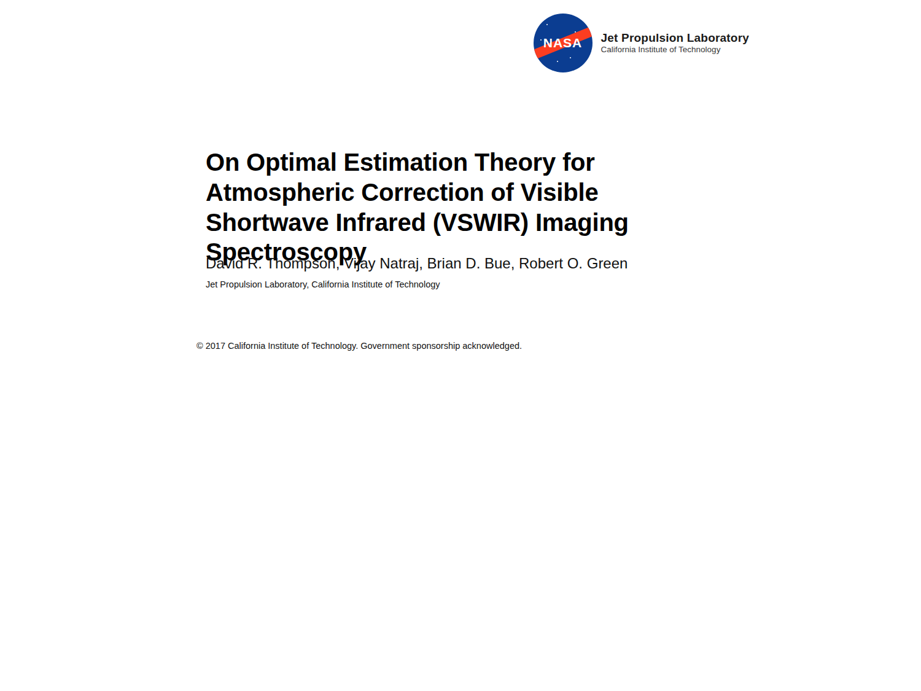NASA
Jet Propulsion Laboratory
California Institute of Technology
On Optimal Estimation Theory for Atmospheric Correction of Visible Shortwave Infrared (VSWIR) Imaging Spectroscopy
David R. Thompson, Vijay Natraj, Brian D. Bue, Robert O. Green
Jet Propulsion Laboratory, California Institute of Technology
© 2017 California Institute of Technology. Government sponsorship acknowledged.